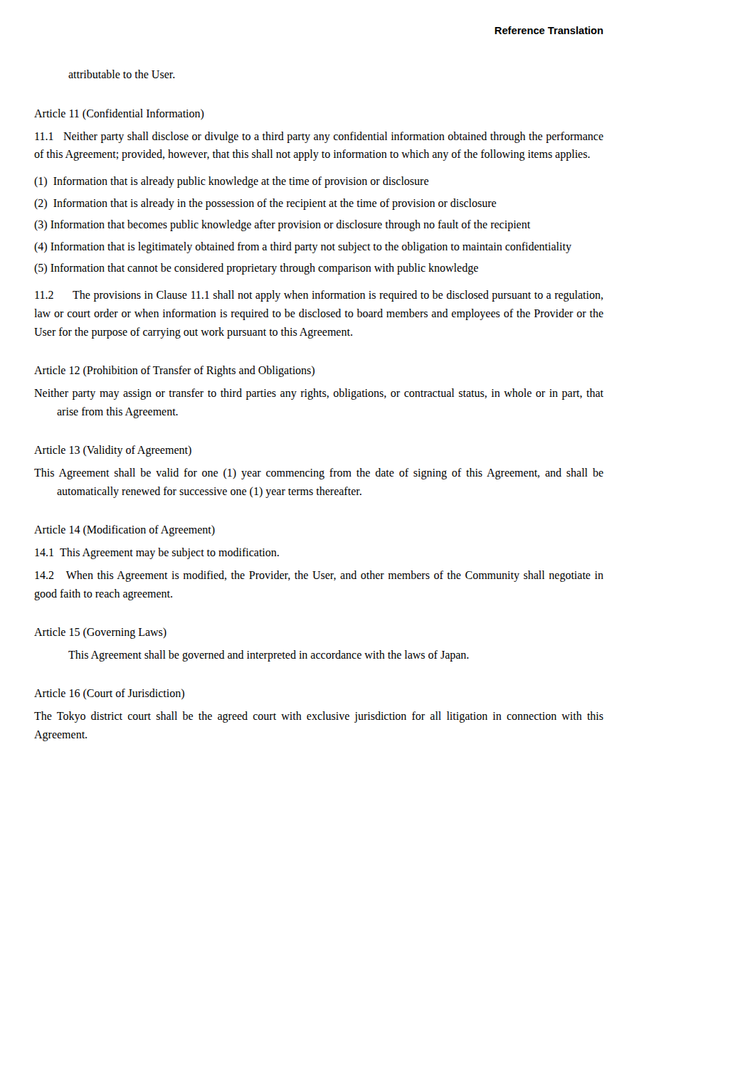Reference Translation
attributable to the User.
Article 11 (Confidential Information)
11.1 Neither party shall disclose or divulge to a third party any confidential information obtained through the performance of this Agreement; provided, however, that this shall not apply to information to which any of the following items applies.
(1) Information that is already public knowledge at the time of provision or disclosure
(2) Information that is already in the possession of the recipient at the time of provision or disclosure
(3) Information that becomes public knowledge after provision or disclosure through no fault of the recipient
(4) Information that is legitimately obtained from a third party not subject to the obligation to maintain confidentiality
(5) Information that cannot be considered proprietary through comparison with public knowledge
11.2 The provisions in Clause 11.1 shall not apply when information is required to be disclosed pursuant to a regulation, law or court order or when information is required to be disclosed to board members and employees of the Provider or the User for the purpose of carrying out work pursuant to this Agreement.
Article 12 (Prohibition of Transfer of Rights and Obligations)
Neither party may assign or transfer to third parties any rights, obligations, or contractual status, in whole or in part, that arise from this Agreement.
Article 13 (Validity of Agreement)
This Agreement shall be valid for one (1) year commencing from the date of signing of this Agreement, and shall be automatically renewed for successive one (1) year terms thereafter.
Article 14 (Modification of Agreement)
14.1 This Agreement may be subject to modification.
14.2 When this Agreement is modified, the Provider, the User, and other members of the Community shall negotiate in good faith to reach agreement.
Article 15 (Governing Laws)
This Agreement shall be governed and interpreted in accordance with the laws of Japan.
Article 16 (Court of Jurisdiction)
The Tokyo district court shall be the agreed court with exclusive jurisdiction for all litigation in connection with this Agreement.